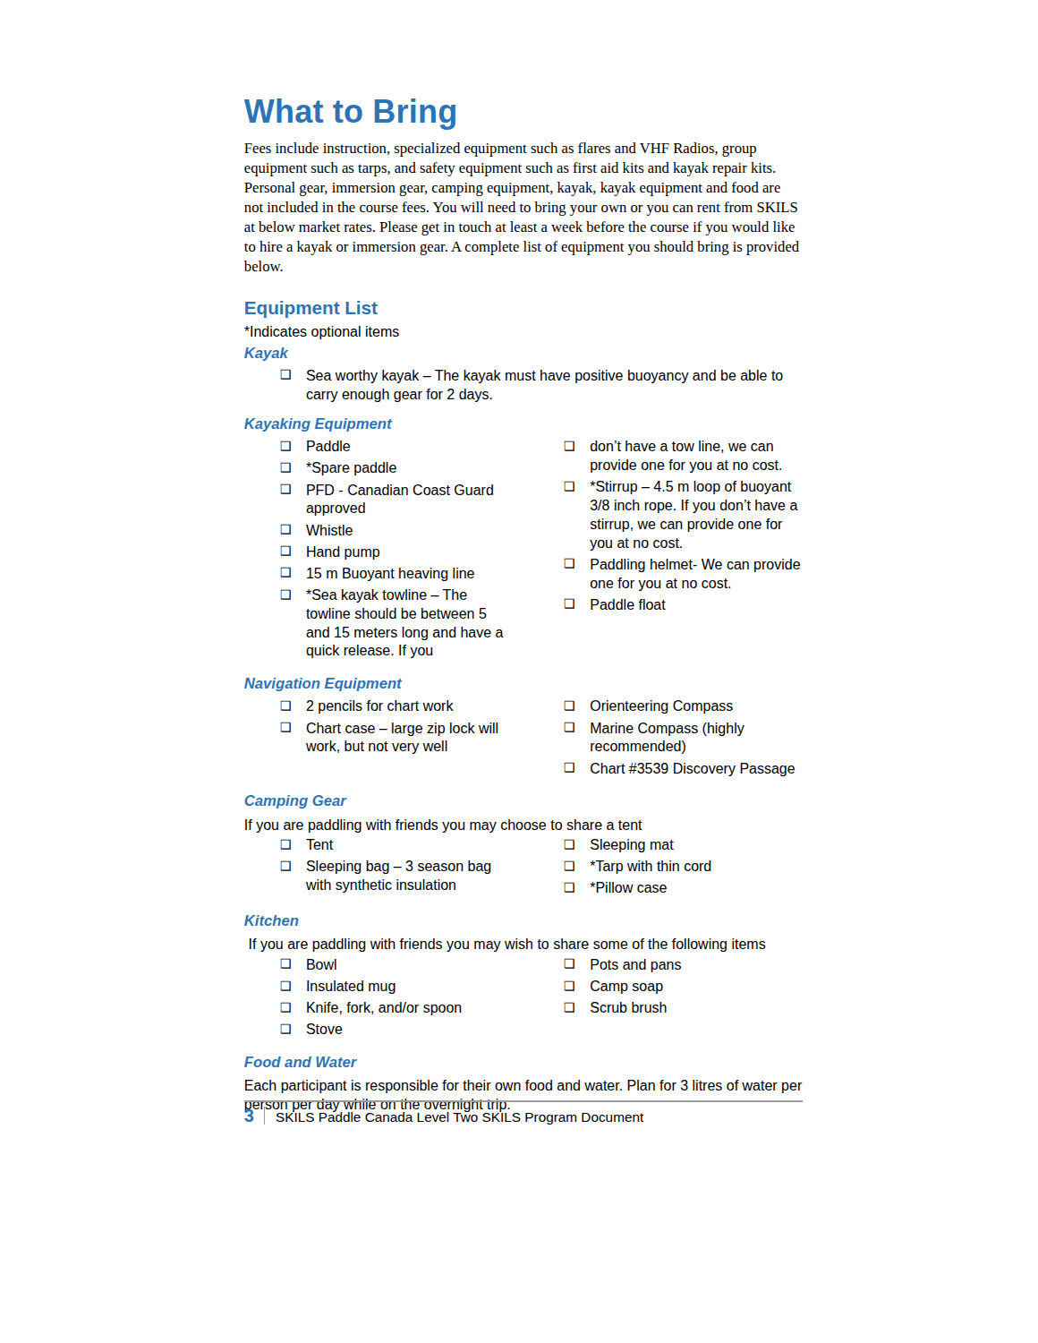What to Bring
Fees include instruction, specialized equipment such as flares and VHF Radios, group equipment such as tarps, and safety equipment such as first aid kits and kayak repair kits. Personal gear, immersion gear, camping equipment, kayak, kayak equipment and food are not included in the course fees. You will need to bring your own or you can rent from SKILS at below market rates. Please get in touch at least a week before the course if you would like to hire a kayak or immersion gear. A complete list of equipment you should bring is provided below.
Equipment List
*Indicates optional items
Kayak
Sea worthy kayak – The kayak must have positive buoyancy and be able to carry enough gear for 2 days.
Kayaking Equipment
Paddle
*Spare paddle
PFD - Canadian Coast Guard approved
Whistle
Hand pump
15 m Buoyant heaving line
*Sea kayak towline – The towline should be between 5 and 15 meters long and have a quick release. If you
❑don’t have a tow line, we can provide one for you at no cost.
*Stirrup – 4.5 m loop of buoyant 3/8 inch rope. If you don’t have a stirrup, we can provide one for you at no cost.
Paddling helmet- We can provide one for you at no cost.
Paddle float
Navigation Equipment
2 pencils for chart work
Chart case – large zip lock will work, but not very well
Orienteering Compass
Marine Compass (highly recommended)
Chart #3539 Discovery Passage
Camping Gear
If you are paddling with friends you may choose to share a tent
Tent
Sleeping bag – 3 season bag with synthetic insulation
Sleeping mat
*Tarp with thin cord
*Pillow case
Kitchen
If you are paddling with friends you may wish to share some of the following items
Bowl
Insulated mug
Knife, fork, and/or spoon
Stove
Pots and pans
Camp soap
Scrub brush
Food and Water
Each participant is responsible for their own food and water. Plan for 3 litres of water per person per day while on the overnight trip.
3 SKILS Paddle Canada Level Two SKILS Program Document